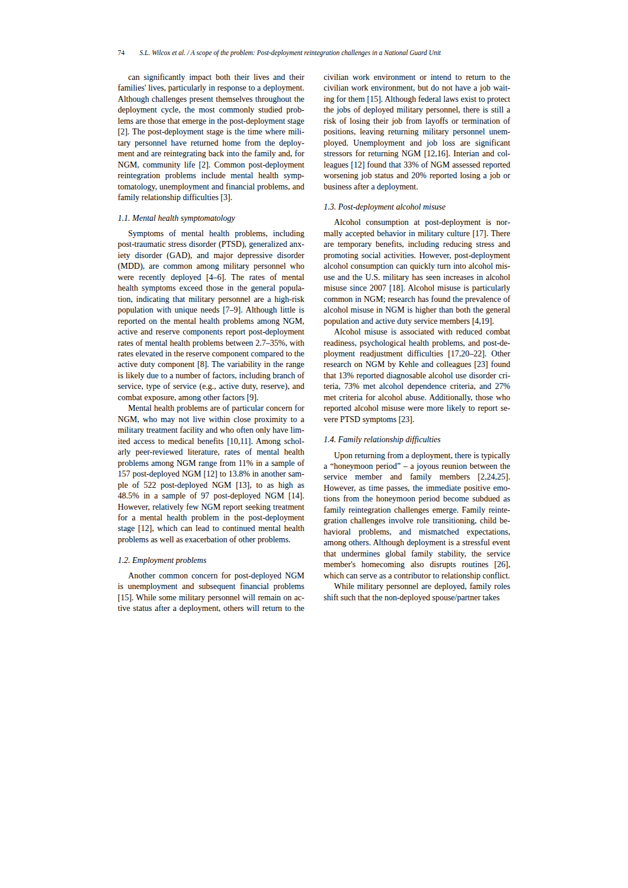74 S.L. Wilcox et al. / A scope of the problem: Post-deployment reintegration challenges in a National Guard Unit
can significantly impact both their lives and their families' lives, particularly in response to a deployment. Although challenges present themselves throughout the deployment cycle, the most commonly studied problems are those that emerge in the post-deployment stage [2]. The post-deployment stage is the time where military personnel have returned home from the deployment and are reintegrating back into the family and, for NGM, community life [2]. Common post-deployment reintegration problems include mental health symptomatology, unemployment and financial problems, and family relationship difficulties [3].
1.1. Mental health symptomatology
Symptoms of mental health problems, including post-traumatic stress disorder (PTSD), generalized anxiety disorder (GAD), and major depressive disorder (MDD), are common among military personnel who were recently deployed [4–6]. The rates of mental health symptoms exceed those in the general population, indicating that military personnel are a high-risk population with unique needs [7–9]. Although little is reported on the mental health problems among NGM, active and reserve components report post-deployment rates of mental health problems between 2.7–35%, with rates elevated in the reserve component compared to the active duty component [8]. The variability in the range is likely due to a number of factors, including branch of service, type of service (e.g., active duty, reserve), and combat exposure, among other factors [9].
Mental health problems are of particular concern for NGM, who may not live within close proximity to a military treatment facility and who often only have limited access to medical benefits [10,11]. Among scholarly peer-reviewed literature, rates of mental health problems among NGM range from 11% in a sample of 157 post-deployed NGM [12] to 13.8% in another sample of 522 post-deployed NGM [13], to as high as 48.5% in a sample of 97 post-deployed NGM [14]. However, relatively few NGM report seeking treatment for a mental health problem in the post-deployment stage [12], which can lead to continued mental health problems as well as exacerbation of other problems.
1.2. Employment problems
Another common concern for post-deployed NGM is unemployment and subsequent financial problems [15]. While some military personnel will remain on active status after a deployment, others will return to the civilian work environment or intend to return to the civilian work environment, but do not have a job waiting for them [15]. Although federal laws exist to protect the jobs of deployed military personnel, there is still a risk of losing their job from layoffs or termination of positions, leaving returning military personnel unemployed. Unemployment and job loss are significant stressors for returning NGM [12,16]. Interian and colleagues [12] found that 33% of NGM assessed reported worsening job status and 20% reported losing a job or business after a deployment.
1.3. Post-deployment alcohol misuse
Alcohol consumption at post-deployment is normally accepted behavior in military culture [17]. There are temporary benefits, including reducing stress and promoting social activities. However, post-deployment alcohol consumption can quickly turn into alcohol misuse and the U.S. military has seen increases in alcohol misuse since 2007 [18]. Alcohol misuse is particularly common in NGM; research has found the prevalence of alcohol misuse in NGM is higher than both the general population and active duty service members [4,19].
Alcohol misuse is associated with reduced combat readiness, psychological health problems, and post-deployment readjustment difficulties [17,20–22]. Other research on NGM by Kehle and colleagues [23] found that 13% reported diagnosable alcohol use disorder criteria, 73% met alcohol dependence criteria, and 27% met criteria for alcohol abuse. Additionally, those who reported alcohol misuse were more likely to report severe PTSD symptoms [23].
1.4. Family relationship difficulties
Upon returning from a deployment, there is typically a “honeymoon period” – a joyous reunion between the service member and family members [2,24,25]. However, as time passes, the immediate positive emotions from the honeymoon period become subdued as family reintegration challenges emerge. Family reintegration challenges involve role transitioning, child behavioral problems, and mismatched expectations, among others. Although deployment is a stressful event that undermines global family stability, the service member's homecoming also disrupts routines [26], which can serve as a contributor to relationship conflict.
While military personnel are deployed, family roles shift such that the non-deployed spouse/partner takes